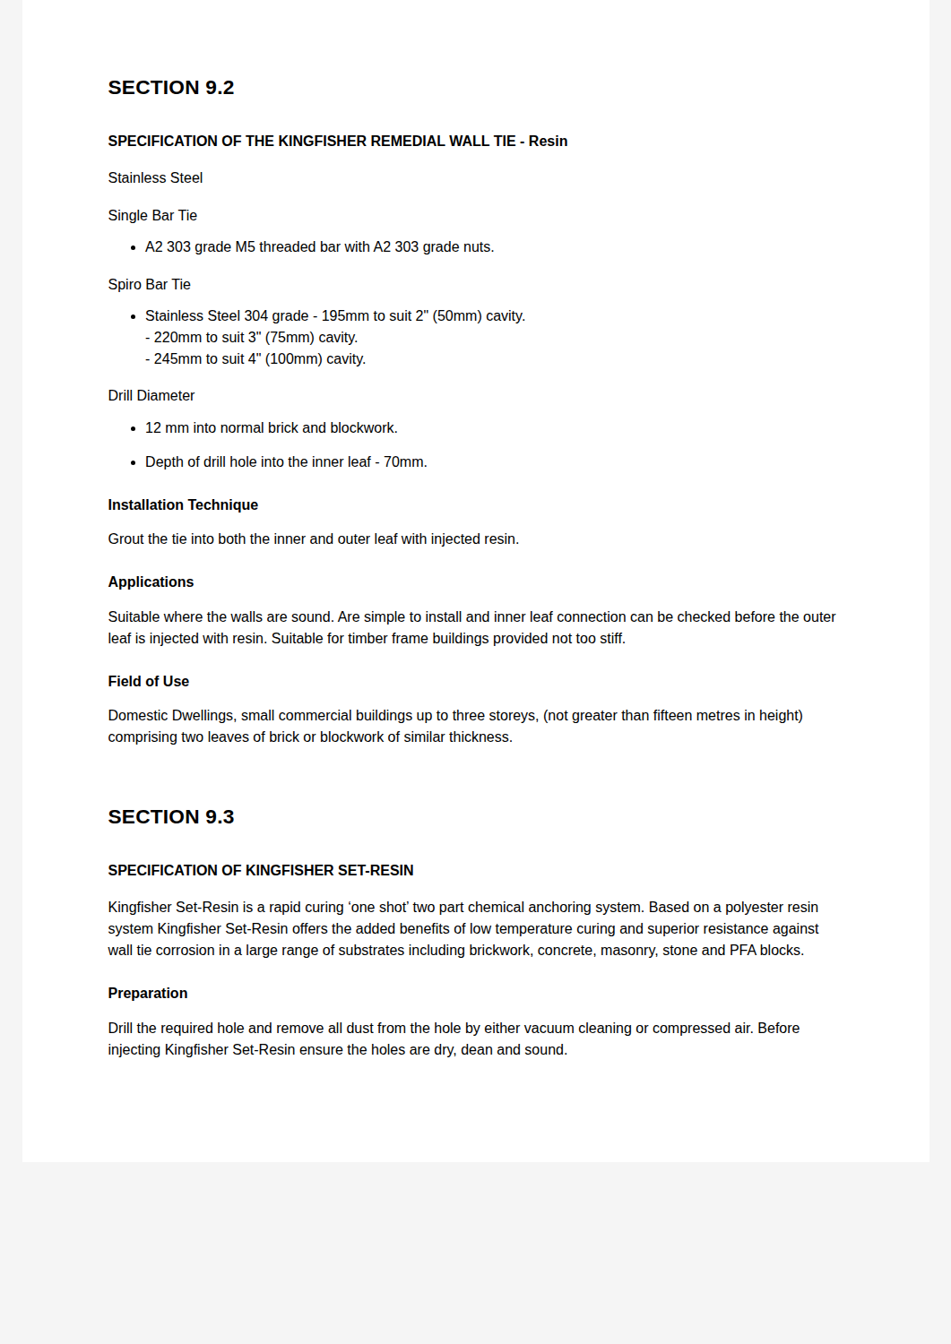SECTION 9.2
SPECIFICATION OF THE KINGFISHER REMEDIAL WALL TIE - Resin
Stainless Steel
Single Bar Tie
A2 303 grade M5 threaded bar with A2 303 grade nuts.
Spiro Bar Tie
Stainless Steel 304 grade - 195mm to suit 2" (50mm) cavity.
- 220mm to suit 3" (75mm) cavity. - 245mm to suit 4" (100mm) cavity.
Drill Diameter
12 mm into normal brick and blockwork.
Depth of drill hole into the inner leaf - 70mm.
Installation Technique
Grout the tie into both the inner and outer leaf with injected resin.
Applications
Suitable where the walls are sound. Are simple to install and inner leaf connection can be checked before the outer leaf is injected with resin. Suitable for timber frame buildings provided not too stiff.
Field of Use
Domestic Dwellings, small commercial buildings up to three storeys, (not greater than fifteen metres in height) comprising two leaves of brick or blockwork of similar thickness.
SECTION 9.3
SPECIFICATION OF KINGFISHER SET-RESIN
Kingfisher Set-Resin is a rapid curing ‘one shot’ two part chemical anchoring system. Based on a polyester resin system Kingfisher Set-Resin offers the added benefits of low temperature curing and superior resistance against wall tie corrosion in a large range of substrates including brickwork, concrete, masonry, stone and PFA blocks.
Preparation
Drill the required hole and remove all dust from the hole by either vacuum cleaning or compressed air. Before injecting Kingfisher Set-Resin ensure the holes are dry, dean and sound.